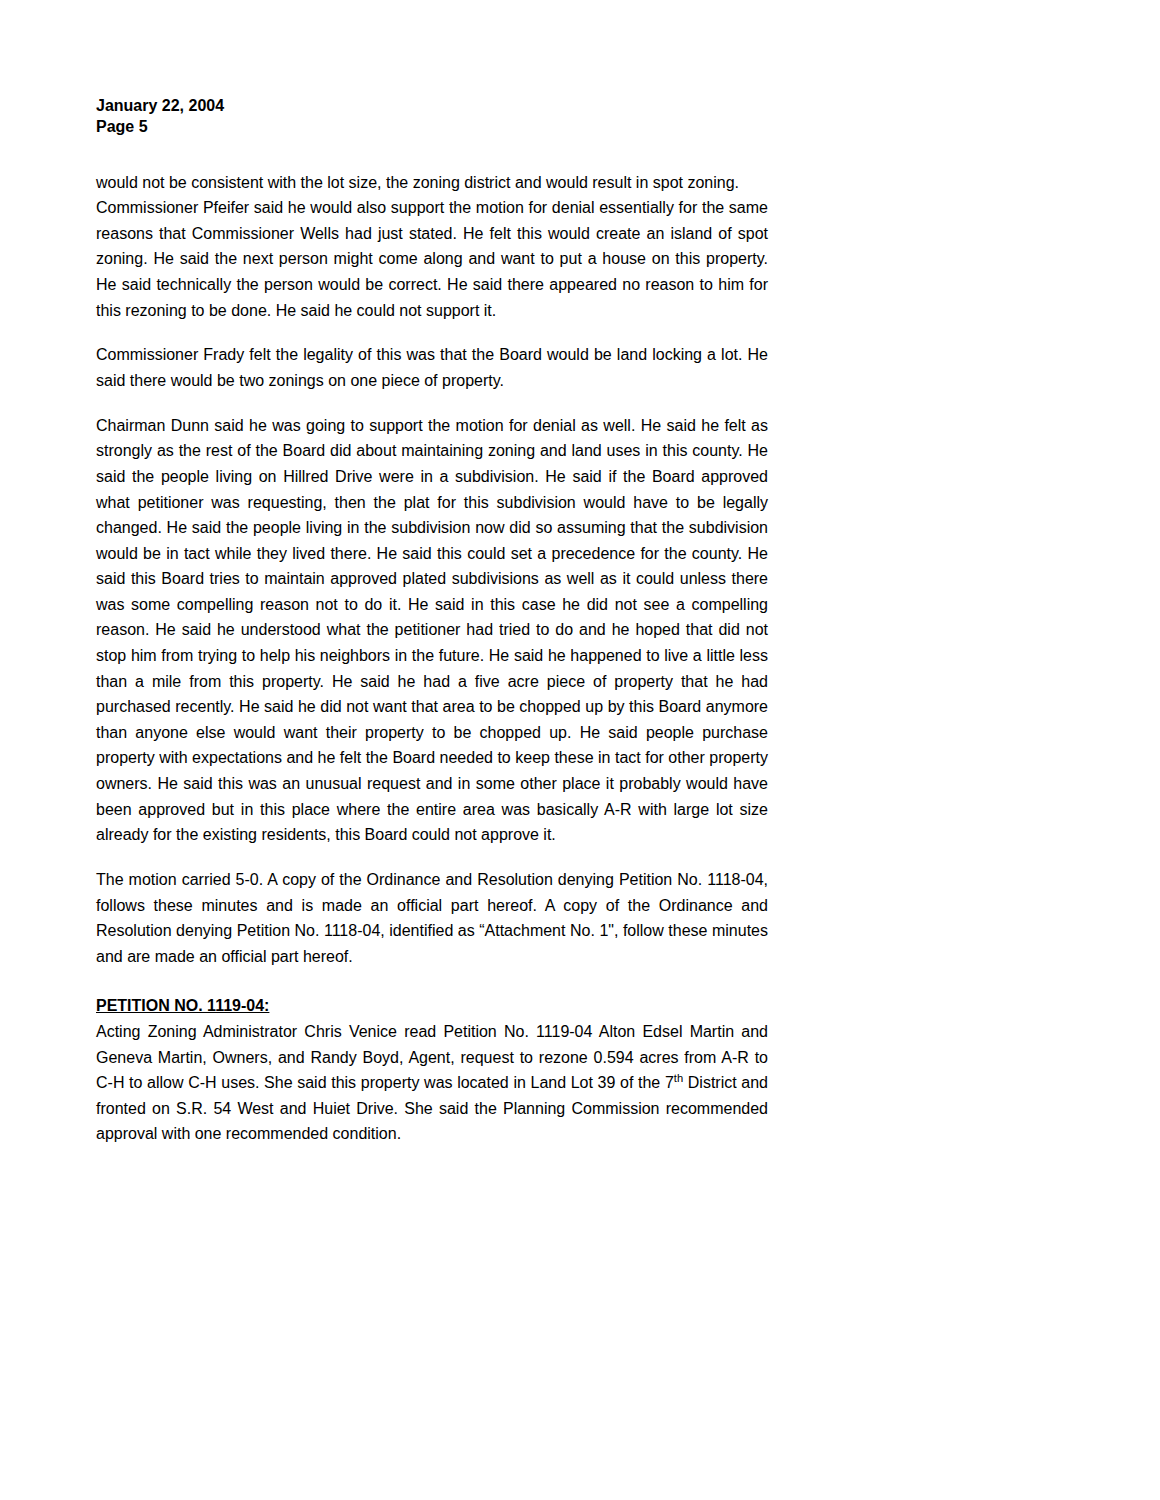January 22, 2004
Page 5
would not be consistent with the lot size, the zoning district and would result in spot zoning.
Commissioner Pfeifer said he would also support the motion for denial essentially for the same reasons that Commissioner Wells had just stated. He felt this would create an island of spot zoning. He said the next person might come along and want to put a house on this property. He said technically the person would be correct. He said there appeared no reason to him for this rezoning to be done. He said he could not support it.
Commissioner Frady felt the legality of this was that the Board would be land locking a lot. He said there would be two zonings on one piece of property.
Chairman Dunn said he was going to support the motion for denial as well. He said he felt as strongly as the rest of the Board did about maintaining zoning and land uses in this county. He said the people living on Hillred Drive were in a subdivision. He said if the Board approved what petitioner was requesting, then the plat for this subdivision would have to be legally changed. He said the people living in the subdivision now did so assuming that the subdivision would be in tact while they lived there. He said this could set a precedence for the county. He said this Board tries to maintain approved plated subdivisions as well as it could unless there was some compelling reason not to do it. He said in this case he did not see a compelling reason. He said he understood what the petitioner had tried to do and he hoped that did not stop him from trying to help his neighbors in the future. He said he happened to live a little less than a mile from this property. He said he had a five acre piece of property that he had purchased recently. He said he did not want that area to be chopped up by this Board anymore than anyone else would want their property to be chopped up. He said people purchase property with expectations and he felt the Board needed to keep these in tact for other property owners. He said this was an unusual request and in some other place it probably would have been approved but in this place where the entire area was basically A-R with large lot size already for the existing residents, this Board could not approve it.
The motion carried 5-0. A copy of the Ordinance and Resolution denying Petition No. 1118-04, follows these minutes and is made an official part hereof. A copy of the Ordinance and Resolution denying Petition No. 1118-04, identified as “Attachment No. 1", follow these minutes and are made an official part hereof.
PETITION NO. 1119-04:
Acting Zoning Administrator Chris Venice read Petition No. 1119-04 Alton Edsel Martin and Geneva Martin, Owners, and Randy Boyd, Agent, request to rezone 0.594 acres from A-R to C-H to allow C-H uses. She said this property was located in Land Lot 39 of the 7th District and fronted on S.R. 54 West and Huiet Drive. She said the Planning Commission recommended approval with one recommended condition.